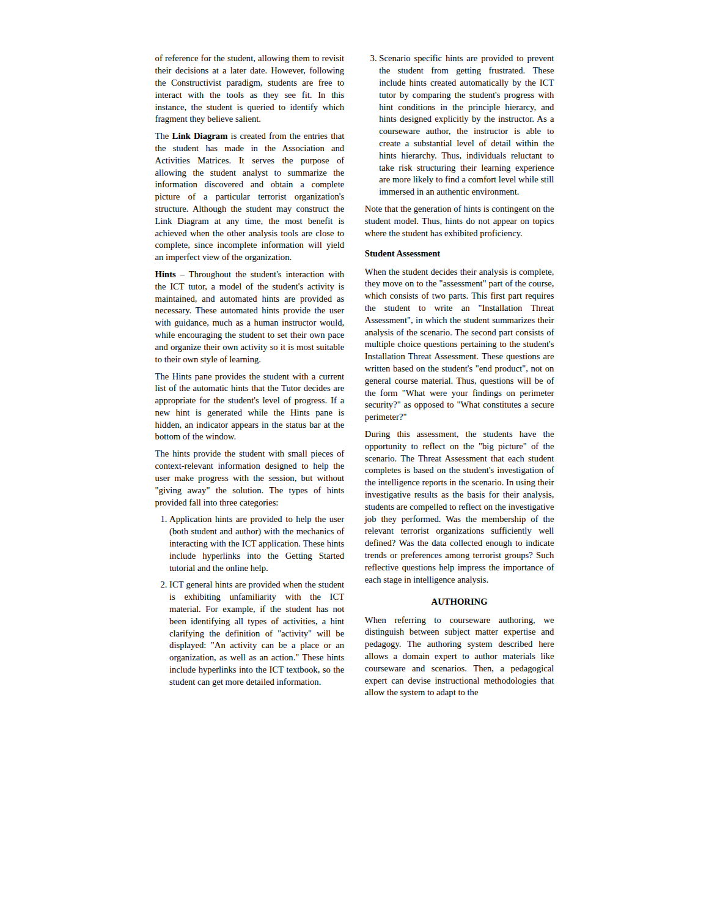of reference for the student, allowing them to revisit their decisions at a later date. However, following the Constructivist paradigm, students are free to interact with the tools as they see fit. In this instance, the student is queried to identify which fragment they believe salient.
The Link Diagram is created from the entries that the student has made in the Association and Activities Matrices. It serves the purpose of allowing the student analyst to summarize the information discovered and obtain a complete picture of a particular terrorist organization's structure. Although the student may construct the Link Diagram at any time, the most benefit is achieved when the other analysis tools are close to complete, since incomplete information will yield an imperfect view of the organization.
Hints – Throughout the student's interaction with the ICT tutor, a model of the student's activity is maintained, and automated hints are provided as necessary. These automated hints provide the user with guidance, much as a human instructor would, while encouraging the student to set their own pace and organize their own activity so it is most suitable to their own style of learning.
The Hints pane provides the student with a current list of the automatic hints that the Tutor decides are appropriate for the student's level of progress. If a new hint is generated while the Hints pane is hidden, an indicator appears in the status bar at the bottom of the window.
The hints provide the student with small pieces of context-relevant information designed to help the user make progress with the session, but without "giving away" the solution. The types of hints provided fall into three categories:
Application hints are provided to help the user (both student and author) with the mechanics of interacting with the ICT application. These hints include hyperlinks into the Getting Started tutorial and the online help.
ICT general hints are provided when the student is exhibiting unfamiliarity with the ICT material. For example, if the student has not been identifying all types of activities, a hint clarifying the definition of "activity" will be displayed: "An activity can be a place or an organization, as well as an action." These hints include hyperlinks into the ICT textbook, so the student can get more detailed information.
Scenario specific hints are provided to prevent the student from getting frustrated. These include hints created automatically by the ICT tutor by comparing the student's progress with hint conditions in the principle hierarcy, and hints designed explicitly by the instructor. As a courseware author, the instructor is able to create a substantial level of detail within the hints hierarchy. Thus, individuals reluctant to take risk structuring their learning experience are more likely to find a comfort level while still immersed in an authentic environment.
Note that the generation of hints is contingent on the student model. Thus, hints do not appear on topics where the student has exhibited proficiency.
Student Assessment
When the student decides their analysis is complete, they move on to the "assessment" part of the course, which consists of two parts. This first part requires the student to write an "Installation Threat Assessment", in which the student summarizes their analysis of the scenario. The second part consists of multiple choice questions pertaining to the student's Installation Threat Assessment. These questions are written based on the student's "end product", not on general course material. Thus, questions will be of the form "What were your findings on perimeter security?" as opposed to "What constitutes a secure perimeter?"
During this assessment, the students have the opportunity to reflect on the "big picture" of the scenario. The Threat Assessment that each student completes is based on the student's investigation of the intelligence reports in the scenario. In using their investigative results as the basis for their analysis, students are compelled to reflect on the investigative job they performed. Was the membership of the relevant terrorist organizations sufficiently well defined? Was the data collected enough to indicate trends or preferences among terrorist groups? Such reflective questions help impress the importance of each stage in intelligence analysis.
AUTHORING
When referring to courseware authoring, we distinguish between subject matter expertise and pedagogy. The authoring system described here allows a domain expert to author materials like courseware and scenarios. Then, a pedagogical expert can devise instructional methodologies that allow the system to adapt to the